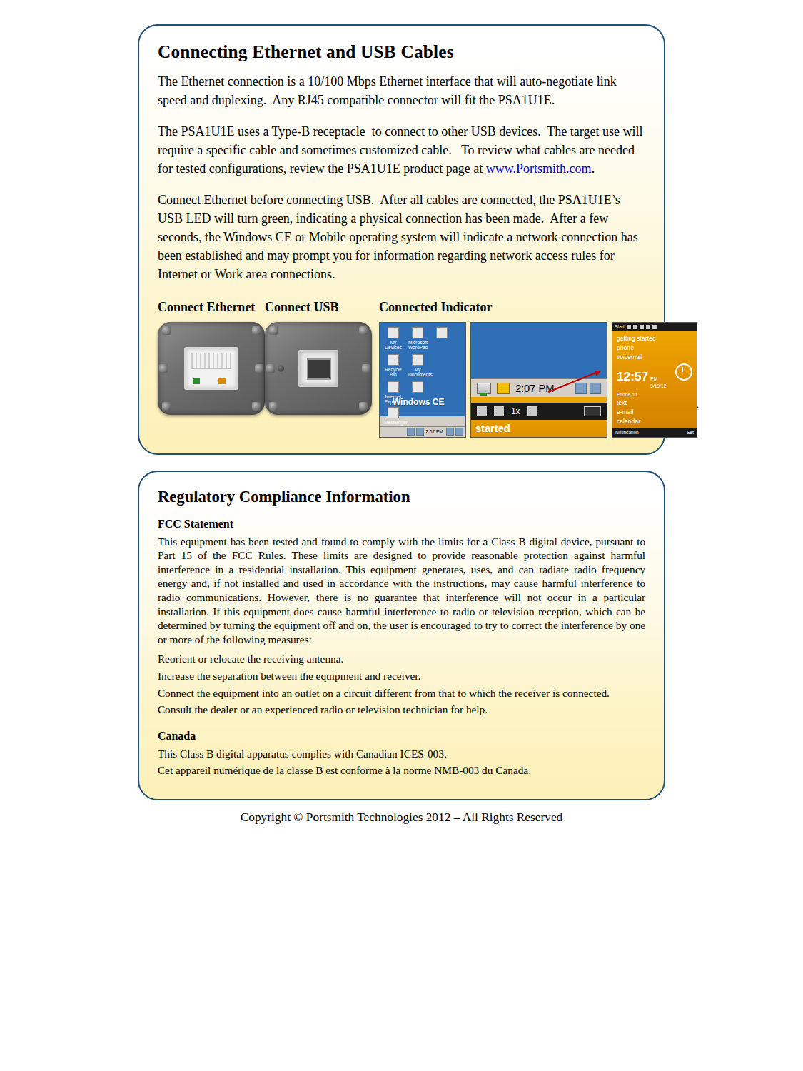Connecting Ethernet and USB Cables
The Ethernet connection is a 10/100 Mbps Ethernet interface that will auto-negotiate link speed and duplexing. Any RJ45 compatible connector will fit the PSA1U1E.
The PSA1U1E uses a Type-B receptacle to connect to other USB devices. The target use will require a specific cable and sometimes customized cable. To review what cables are needed for tested configurations, review the PSA1U1E product page at www.Portsmith.com.
Connect Ethernet before connecting USB. After all cables are connected, the PSA1U1E’s USB LED will turn green, indicating a physical connection has been made. After a few seconds, the Windows CE or Mobile operating system will indicate a network connection has been established and may prompt you for information regarding network access rules for Internet or Work area connections.
Connect Ethernet
Connect USB
Connected Indicator
My Devices
Microsoft WordPad
Recycle Bin
My Documents
Internet Explorer
Messenger
Windows CE
2:07 PM
2:07 PM
1x
started
Start
getting started
phone
voicemail
12:57 PM
9/19/12
Phone off
text
e-mail
calendar
Notification Set
Regulatory Compliance Information
FCC Statement
This equipment has been tested and found to comply with the limits for a Class B digital device, pursuant to Part 15 of the FCC Rules. These limits are designed to provide reasonable protection against harmful interference in a residential installation. This equipment generates, uses, and can radiate radio frequency energy and, if not installed and used in accordance with the instructions, may cause harmful interference to radio communications. However, there is no guarantee that interference will not occur in a particular installation. If this equipment does cause harmful interference to radio or television reception, which can be determined by turning the equipment off and on, the user is encouraged to try to correct the interference by one or more of the following measures:
Reorient or relocate the receiving antenna.
Increase the separation between the equipment and receiver.
Connect the equipment into an outlet on a circuit different from that to which the receiver is connected.
Consult the dealer or an experienced radio or television technician for help.
Canada
This Class B digital apparatus complies with Canadian ICES-003.
Cet appareil numérique de la classe B est conforme à la norme NMB-003 du Canada.
Copyright © Portsmith Technologies 2012 – All Rights Reserved